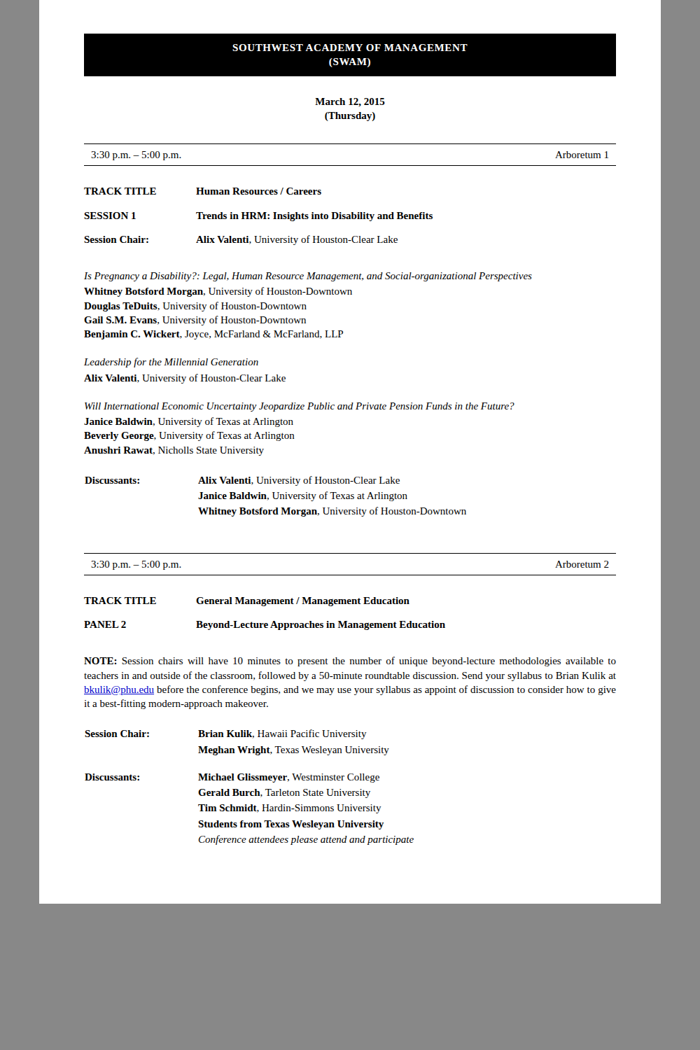SOUTHWEST ACADEMY OF MANAGEMENT (SWAM)
March 12, 2015 (Thursday)
3:30 p.m. – 5:00 p.m. Arboretum 1
| TRACK TITLE | Human Resources / Careers |
| SESSION 1 | Trends in HRM: Insights into Disability and Benefits |
| Session Chair: | Alix Valenti , University of Houston-Clear Lake |
Is Pregnancy a Disability?: Legal, Human Resource Management, and Social-organizational Perspectives
Whitney Botsford Morgan, University of Houston-Downtown
Douglas TeDuits, University of Houston-Downtown
Gail S.M. Evans, University of Houston-Downtown
Benjamin C. Wickert, Joyce, McFarland & McFarland, LLP
Leadership for the Millennial Generation
Alix Valenti, University of Houston-Clear Lake
Will International Economic Uncertainty Jeopardize Public and Private Pension Funds in the Future?
Janice Baldwin, University of Texas at Arlington
Beverly George, University of Texas at Arlington
Anushri Rawat, Nicholls State University
| Discussants: | Alix Valenti , University of Houston-Clear Lake Janice Baldwin , University of Texas at Arlington Whitney Botsford Morgan , University of Houston-Downtown |
3:30 p.m. – 5:00 p.m. Arboretum 2
| TRACK TITLE | General Management / Management Education |
| PANEL 2 | Beyond-Lecture Approaches in Management Education |
NOTE: Session chairs will have 10 minutes to present the number of unique beyond-lecture methodologies available to teachers in and outside of the classroom, followed by a 50-minute roundtable discussion. Send your syllabus to Brian Kulik at bkulik@phu.edu before the conference begins, and we may use your syllabus as appoint of discussion to consider how to give it a best-fitting modern-approach makeover.
| Session Chair: | Brian Kulik , Hawaii Pacific University Meghan Wright , Texas Wesleyan University |
| Discussants: | Michael Glissmeyer , Westminster College Gerald Burch , Tarleton State University Tim Schmidt , Hardin-Simmons University Students from Texas Wesleyan University Conference attendees please attend and participate |